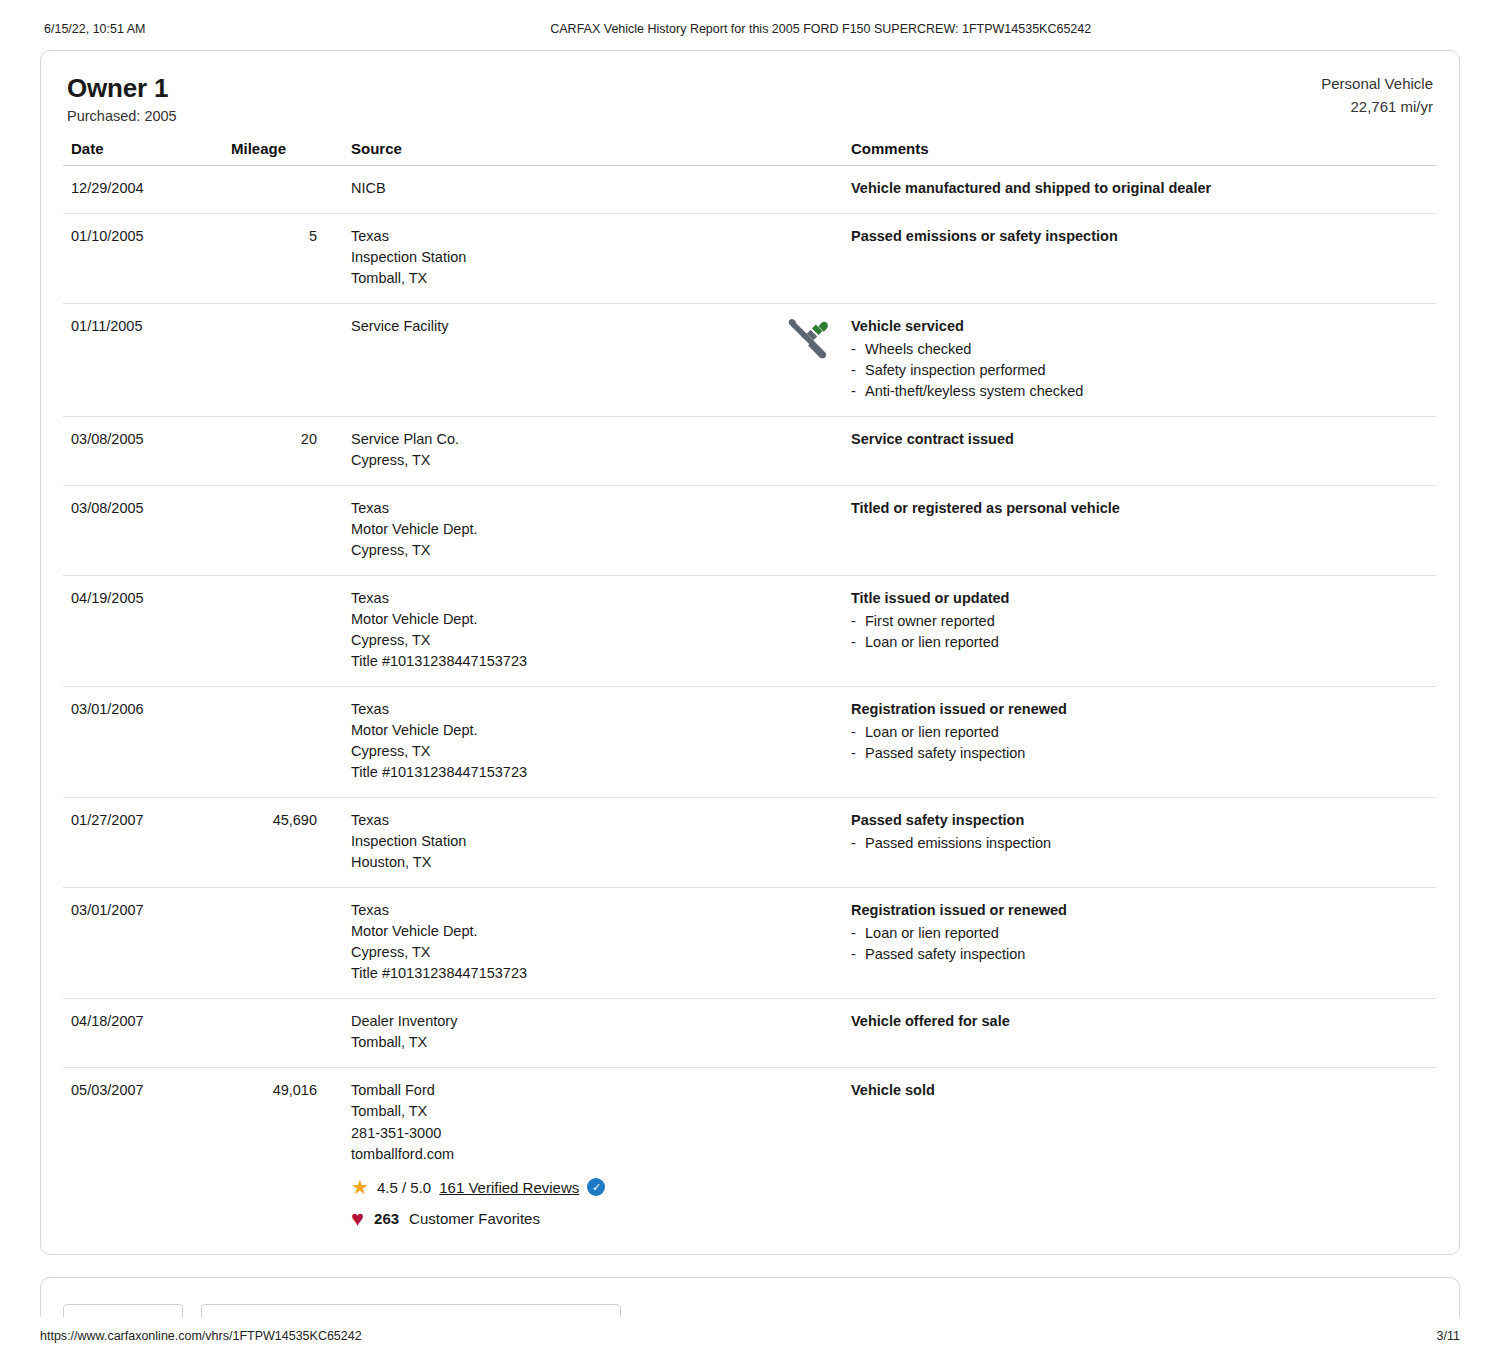6/15/22, 10:51 AM
CARFAX Vehicle History Report for this 2005 FORD F150 SUPERCREW: 1FTPW14535KC65242
Owner 1
Purchased: 2005
Personal Vehicle
22,761 mi/yr
| Date | Mileage | Source | | Comments |
| --- | --- | --- | --- | --- |
| 12/29/2004 | | NICB | | Vehicle manufactured and shipped to original dealer |
| 01/10/2005 | 5 | Texas Inspection Station Tomball, TX | | Passed emissions or safety inspection |
| 01/11/2005 | | Service Facility | | Vehicle serviced Wheels checked Safety inspection performed Anti-theft/keyless system checked |
| 03/08/2005 | 20 | Service Plan Co. Cypress, TX | | Service contract issued |
| 03/08/2005 | | Texas Motor Vehicle Dept. Cypress, TX | | Titled or registered as personal vehicle |
| 04/19/2005 | | Texas Motor Vehicle Dept. Cypress, TX Title #10131238447153723 | | Title issued or updated First owner reported Loan or lien reported |
| 03/01/2006 | | Texas Motor Vehicle Dept. Cypress, TX Title #10131238447153723 | | Registration issued or renewed Loan or lien reported Passed safety inspection |
| 01/27/2007 | 45,690 | Texas Inspection Station Houston, TX | | Passed safety inspection Passed emissions inspection |
| 03/01/2007 | | Texas Motor Vehicle Dept. Cypress, TX Title #10131238447153723 | | Registration issued or renewed Loan or lien reported Passed safety inspection |
| 04/18/2007 | | Dealer Inventory Tomball, TX | | Vehicle offered for sale |
| 05/03/2007 | 49,016 | Tomball Ford Tomball, TX 281-351-3000 tomballford.com ★ 4.5 / 5.0 161 Verified Reviews ✓ ♥ 263 Customer Favorites | | Vehicle sold |
https://www.carfaxonline.com/vhrs/1FTPW14535KC65242 3/11